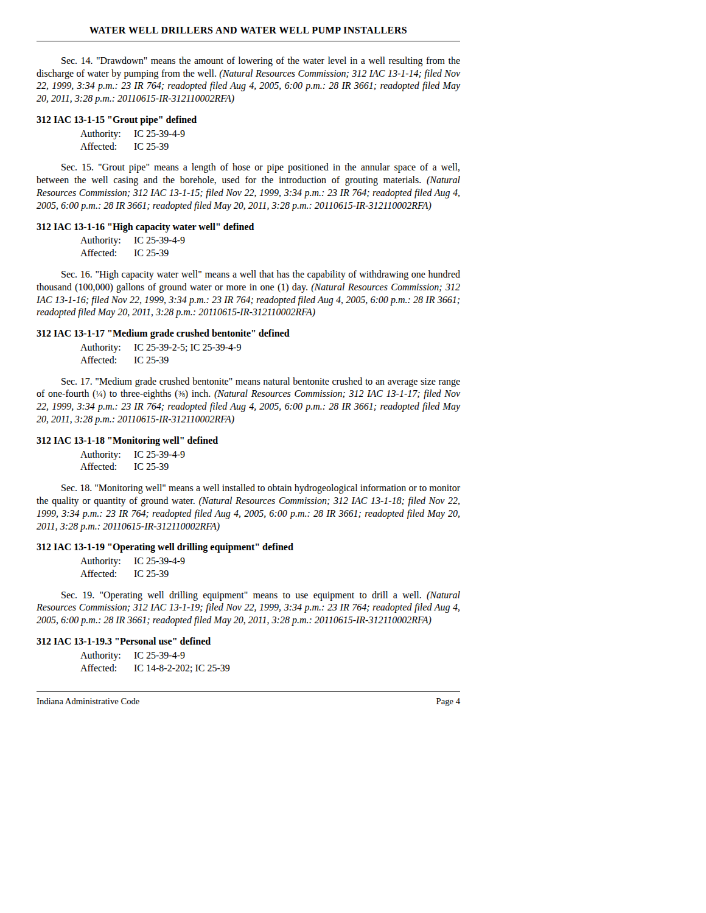WATER WELL DRILLERS AND WATER WELL PUMP INSTALLERS
Sec. 14. "Drawdown" means the amount of lowering of the water level in a well resulting from the discharge of water by pumping from the well. (Natural Resources Commission; 312 IAC 13-1-14; filed Nov 22, 1999, 3:34 p.m.: 23 IR 764; readopted filed Aug 4, 2005, 6:00 p.m.: 28 IR 3661; readopted filed May 20, 2011, 3:28 p.m.: 20110615-IR-312110002RFA)
312 IAC 13-1-15 "Grout pipe" defined
Authority: IC 25-39-4-9
Affected: IC 25-39
Sec. 15. "Grout pipe" means a length of hose or pipe positioned in the annular space of a well, between the well casing and the borehole, used for the introduction of grouting materials. (Natural Resources Commission; 312 IAC 13-1-15; filed Nov 22, 1999, 3:34 p.m.: 23 IR 764; readopted filed Aug 4, 2005, 6:00 p.m.: 28 IR 3661; readopted filed May 20, 2011, 3:28 p.m.: 20110615-IR-312110002RFA)
312 IAC 13-1-16 "High capacity water well" defined
Authority: IC 25-39-4-9
Affected: IC 25-39
Sec. 16. "High capacity water well" means a well that has the capability of withdrawing one hundred thousand (100,000) gallons of ground water or more in one (1) day. (Natural Resources Commission; 312 IAC 13-1-16; filed Nov 22, 1999, 3:34 p.m.: 23 IR 764; readopted filed Aug 4, 2005, 6:00 p.m.: 28 IR 3661; readopted filed May 20, 2011, 3:28 p.m.: 20110615-IR-312110002RFA)
312 IAC 13-1-17 "Medium grade crushed bentonite" defined
Authority: IC 25-39-2-5; IC 25-39-4-9
Affected: IC 25-39
Sec. 17. "Medium grade crushed bentonite" means natural bentonite crushed to an average size range of one-fourth (¼) to three-eighths (⅜) inch. (Natural Resources Commission; 312 IAC 13-1-17; filed Nov 22, 1999, 3:34 p.m.: 23 IR 764; readopted filed Aug 4, 2005, 6:00 p.m.: 28 IR 3661; readopted filed May 20, 2011, 3:28 p.m.: 20110615-IR-312110002RFA)
312 IAC 13-1-18 "Monitoring well" defined
Authority: IC 25-39-4-9
Affected: IC 25-39
Sec. 18. "Monitoring well" means a well installed to obtain hydrogeological information or to monitor the quality or quantity of ground water. (Natural Resources Commission; 312 IAC 13-1-18; filed Nov 22, 1999, 3:34 p.m.: 23 IR 764; readopted filed Aug 4, 2005, 6:00 p.m.: 28 IR 3661; readopted filed May 20, 2011, 3:28 p.m.: 20110615-IR-312110002RFA)
312 IAC 13-1-19 "Operating well drilling equipment" defined
Authority: IC 25-39-4-9
Affected: IC 25-39
Sec. 19. "Operating well drilling equipment" means to use equipment to drill a well. (Natural Resources Commission; 312 IAC 13-1-19; filed Nov 22, 1999, 3:34 p.m.: 23 IR 764; readopted filed Aug 4, 2005, 6:00 p.m.: 28 IR 3661; readopted filed May 20, 2011, 3:28 p.m.: 20110615-IR-312110002RFA)
312 IAC 13-1-19.3 "Personal use" defined
Authority: IC 25-39-4-9
Affected: IC 14-8-2-202; IC 25-39
Indiana Administrative Code Page 4